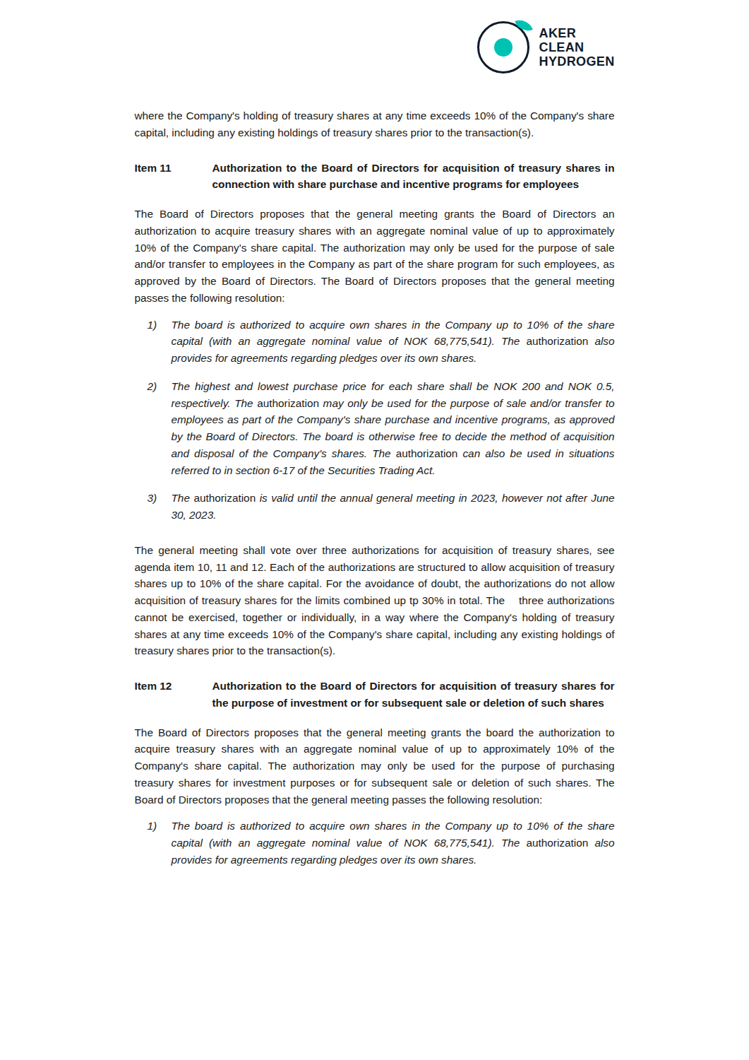Aker
Clean
Hydrogen
where the Company's holding of treasury shares at any time exceeds 10% of the Company's share capital, including any existing holdings of treasury shares prior to the transaction(s).
Item 11
Authorization to the Board of Directors for acquisition of treasury shares in connection with share purchase and incentive programs for employees
The Board of Directors proposes that the general meeting grants the Board of Directors an authorization to acquire treasury shares with an aggregate nominal value of up to approximately 10% of the Company's share capital. The authorization may only be used for the purpose of sale and/or transfer to employees in the Company as part of the share program for such employees, as approved by the Board of Directors. The Board of Directors proposes that the general meeting passes the following resolution:
The board is authorized to acquire own shares in the Company up to 10% of the share capital (with an aggregate nominal value of NOK 68,775,541). The authorization also provides for agreements regarding pledges over its own shares.
The highest and lowest purchase price for each share shall be NOK 200 and NOK 0.5, respectively. The authorization may only be used for the purpose of sale and/or transfer to employees as part of the Company's share purchase and incentive programs, as approved by the Board of Directors. The board is otherwise free to decide the method of acquisition and disposal of the Company's shares. The authorization can also be used in situations referred to in section 6-17 of the Securities Trading Act.
The authorization is valid until the annual general meeting in 2023, however not after June 30, 2023.
The general meeting shall vote over three authorizations for acquisition of treasury shares, see agenda item 10, 11 and 12. Each of the authorizations are structured to allow acquisition of treasury shares up to 10% of the share capital. For the avoidance of doubt, the authorizations do not allow acquisition of treasury shares for the limits combined up tp 30% in total. The three authorizations cannot be exercised, together or individually, in a way where the Company's holding of treasury shares at any time exceeds 10% of the Company's share capital, including any existing holdings of treasury shares prior to the transaction(s).
Item 12
Authorization to the Board of Directors for acquisition of treasury shares for the purpose of investment or for subsequent sale or deletion of such shares
The Board of Directors proposes that the general meeting grants the board the authorization to acquire treasury shares with an aggregate nominal value of up to approximately 10% of the Company's share capital. The authorization may only be used for the purpose of purchasing treasury shares for investment purposes or for subsequent sale or deletion of such shares. The Board of Directors proposes that the general meeting passes the following resolution:
The board is authorized to acquire own shares in the Company up to 10% of the share capital (with an aggregate nominal value of NOK 68,775,541). The authorization also provides for agreements regarding pledges over its own shares.